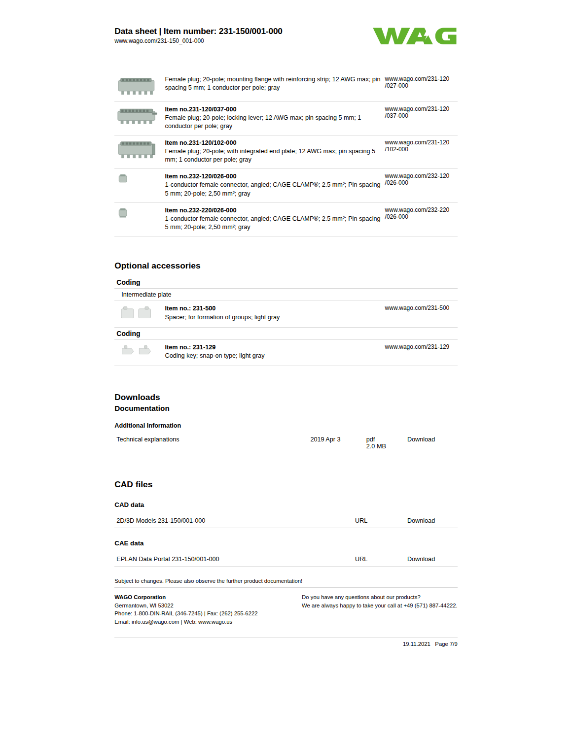Data sheet | Item number: 231-150/001-000
www.wago.com/231-150_001-000
| | Female plug; 20-pole; mounting flange with reinforcing strip; 12 AWG max; pin spacing 5 mm; 1 conductor per pole; gray | www.wago.com/231-120 /027-000 |
| | Item no.231-120/037-000 Female plug; 20-pole; locking lever; 12 AWG max; pin spacing 5 mm; 1 conductor per pole; gray | www.wago.com/231-120 /037-000 |
| | Item no.231-120/102-000 Female plug; 20-pole; with integrated end plate; 12 AWG max; pin spacing 5 mm; 1 conductor per pole; gray | www.wago.com/231-120 /102-000 |
| | Item no.232-120/026-000 1-conductor female connector, angled; CAGE CLAMP®; 2.5 mm²; Pin spacing 5 mm; 20-pole; 2,50 mm²; gray | www.wago.com/232-120 /026-000 |
| | Item no.232-220/026-000 1-conductor female connector, angled; CAGE CLAMP®; 2.5 mm²; Pin spacing 5 mm; 20-pole; 2,50 mm²; gray | www.wago.com/232-220 /026-000 |
Optional accessories
Coding
Intermediate plate
| | Item no.: 231-500 Spacer; for formation of groups; light gray | www.wago.com/231-500 |
Coding
| | Item no.: 231-129 Coding key; snap-on type; light gray | www.wago.com/231-129 |
Downloads
Documentation
Additional Information
| Technical explanations | 2019 Apr 3 | pdf 2.0 MB | Download |
CAD files
CAD data
| 2D/3D Models 231-150/001-000 | URL | Download |
CAE data
| EPLAN Data Portal 231-150/001-000 | URL | Download |
Subject to changes. Please also observe the further product documentation!
WAGO Corporation
Germantown, WI 53022
Phone: 1-800-DIN-RAIL (346-7245) | Fax: (262) 255-6222
Email: info.us@wago.com | Web: www.wago.us
Do you have any questions about our products?
We are always happy to take your call at +49 (571) 887-44222.
19.11.2021 Page 7/9